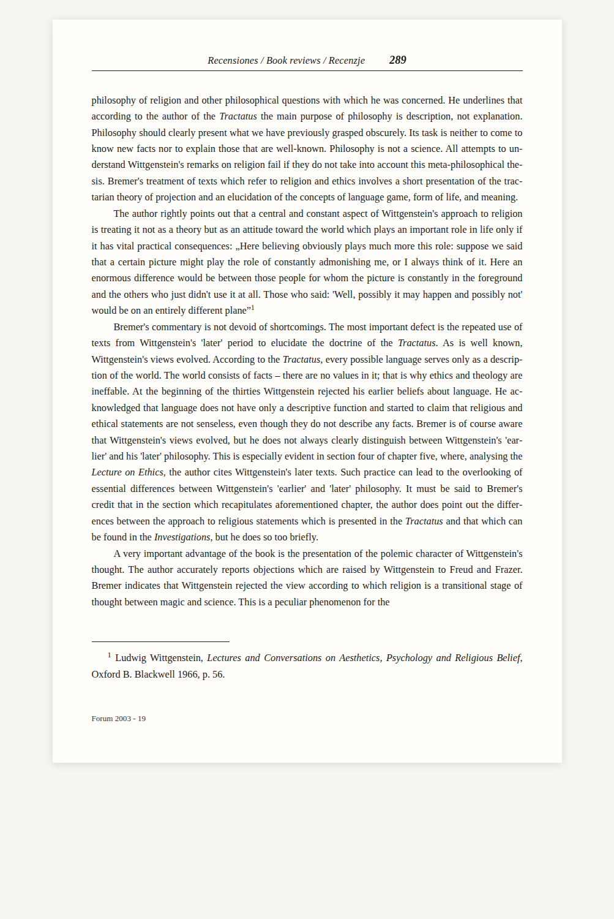Recensiones / Book reviews / Recenzje 289
philosophy of religion and other philosophical questions with which he was concerned. He underlines that according to the author of the Tractatus the main purpose of philosophy is description, not explanation. Philosophy should clearly present what we have previously grasped obscurely. Its task is neither to come to know new facts nor to explain those that are well-known. Philosophy is not a science. All attempts to understand Wittgenstein's remarks on religion fail if they do not take into account this meta-philosophical thesis. Bremer's treatment of texts which refer to religion and ethics involves a short presentation of the tractarian theory of projection and an elucidation of the concepts of language game, form of life, and meaning.
The author rightly points out that a central and constant aspect of Wittgenstein's approach to religion is treating it not as a theory but as an attitude toward the world which plays an important role in life only if it has vital practical consequences: „Here believing obviously plays much more this role: suppose we said that a certain picture might play the role of constantly admonishing me, or I always think of it. Here an enormous difference would be between those people for whom the picture is constantly in the foreground and the others who just didn't use it at all. Those who said: 'Well, possibly it may happen and possibly not' would be on an entirely different plane”1
Bremer's commentary is not devoid of shortcomings. The most important defect is the repeated use of texts from Wittgenstein's 'later' period to elucidate the doctrine of the Tractatus. As is well known, Wittgenstein's views evolved. According to the Tractatus, every possible language serves only as a description of the world. The world consists of facts – there are no values in it; that is why ethics and theology are ineffable. At the beginning of the thirties Wittgenstein rejected his earlier beliefs about language. He acknowledged that language does not have only a descriptive function and started to claim that religious and ethical statements are not senseless, even though they do not describe any facts. Bremer is of course aware that Wittgenstein's views evolved, but he does not always clearly distinguish between Wittgenstein's 'earlier' and his 'later' philosophy. This is especially evident in section four of chapter five, where, analysing the Lecture on Ethics, the author cites Wittgenstein's later texts. Such practice can lead to the overlooking of essential differences between Wittgenstein's 'earlier' and 'later' philosophy. It must be said to Bremer's credit that in the section which recapitulates aforementioned chapter, the author does point out the differences between the approach to religious statements which is presented in the Tractatus and that which can be found in the Investigations, but he does so too briefly.
A very important advantage of the book is the presentation of the polemic character of Wittgenstein's thought. The author accurately reports objections which are raised by Wittgenstein to Freud and Frazer. Bremer indicates that Wittgenstein rejected the view according to which religion is a transitional stage of thought between magic and science. This is a peculiar phenomenon for the
1 Ludwig Wittgenstein, Lectures and Conversations on Aesthetics, Psychology and Religious Belief, Oxford B. Blackwell 1966, p. 56.
Forum 2003 - 19